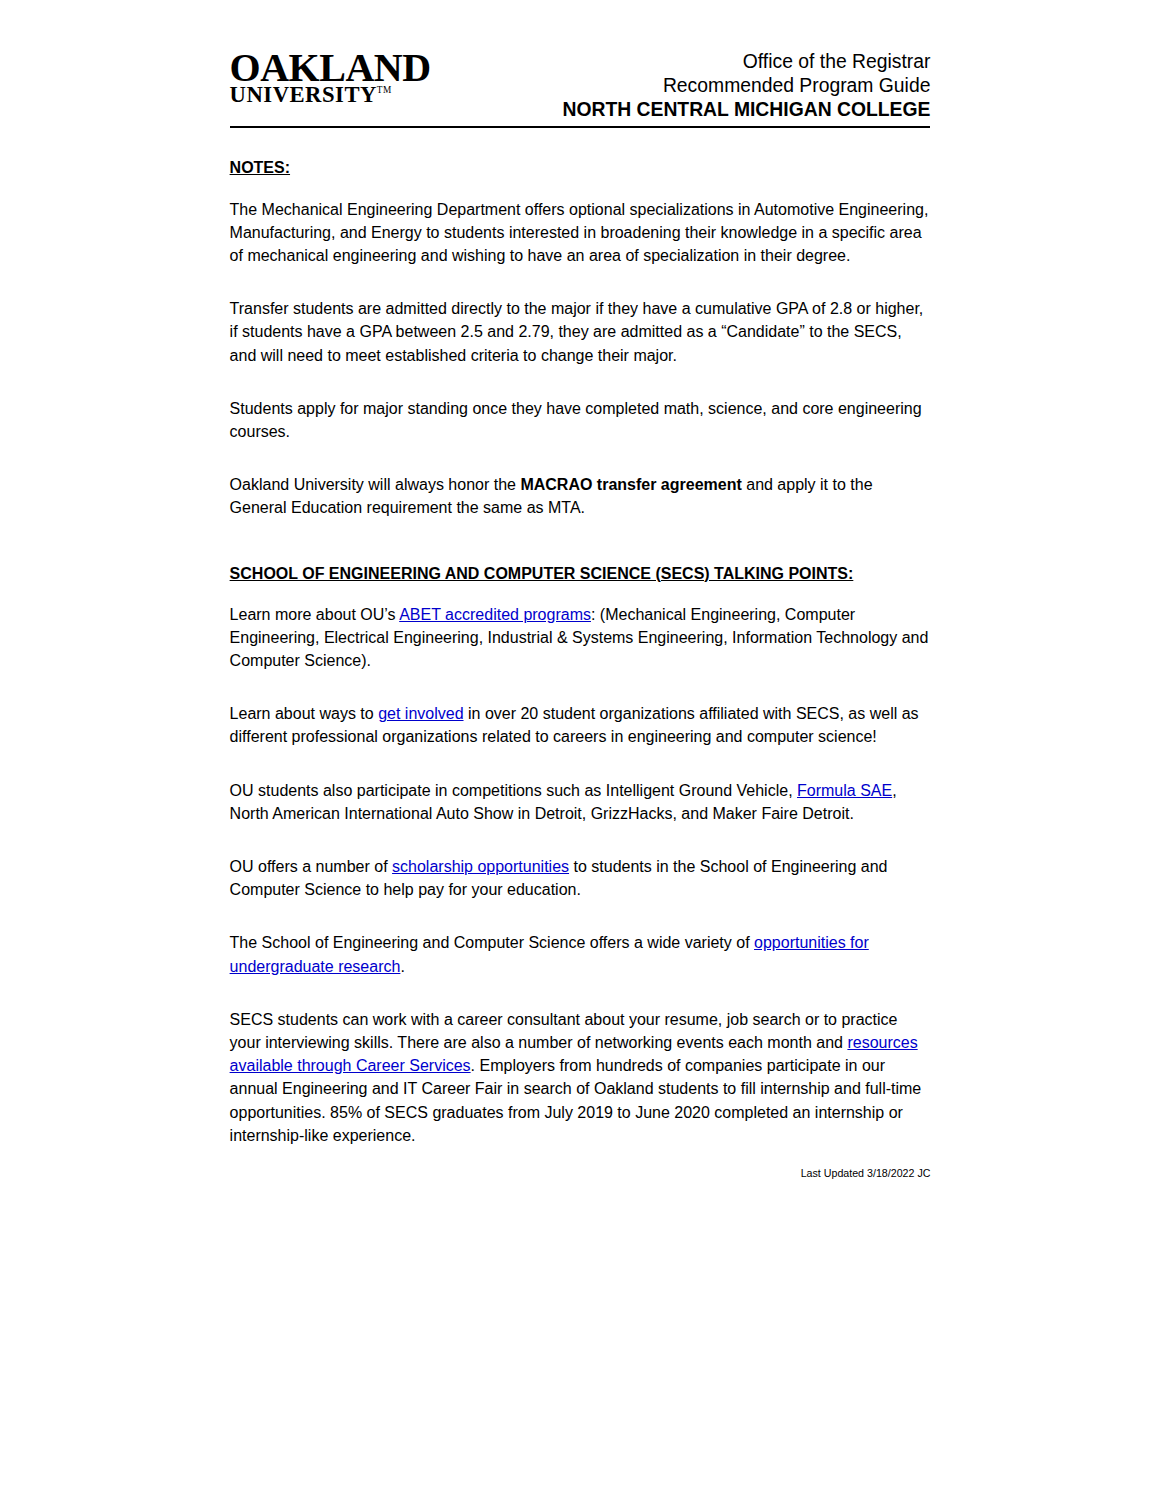OAKLAND UNIVERSITYTM
Office of the Registrar
Recommended Program Guide
NORTH CENTRAL MICHIGAN COLLEGE
NOTES:
The Mechanical Engineering Department offers optional specializations in Automotive Engineering, Manufacturing, and Energy to students interested in broadening their knowledge in a specific area of mechanical engineering and wishing to have an area of specialization in their degree.
Transfer students are admitted directly to the major if they have a cumulative GPA of 2.8 or higher, if students have a GPA between 2.5 and 2.79, they are admitted as a “Candidate” to the SECS, and will need to meet established criteria to change their major.
Students apply for major standing once they have completed math, science, and core engineering courses.
Oakland University will always honor the MACRAO transfer agreement and apply it to the General Education requirement the same as MTA.
SCHOOL OF ENGINEERING AND COMPUTER SCIENCE (SECS) TALKING POINTS:
Learn more about OU’s ABET accredited programs: (Mechanical Engineering, Computer Engineering, Electrical Engineering, Industrial & Systems Engineering, Information Technology and Computer Science).
Learn about ways to get involved in over 20 student organizations affiliated with SECS, as well as different professional organizations related to careers in engineering and computer science!
OU students also participate in competitions such as Intelligent Ground Vehicle, Formula SAE, North American International Auto Show in Detroit, GrizzHacks, and Maker Faire Detroit.
OU offers a number of scholarship opportunities to students in the School of Engineering and Computer Science to help pay for your education.
The School of Engineering and Computer Science offers a wide variety of opportunities for undergraduate research.
SECS students can work with a career consultant about your resume, job search or to practice your interviewing skills. There are also a number of networking events each month and resources available through Career Services. Employers from hundreds of companies participate in our annual Engineering and IT Career Fair in search of Oakland students to fill internship and full-time opportunities. 85% of SECS graduates from July 2019 to June 2020 completed an internship or internship-like experience.
Last Updated 3/18/2022 JC